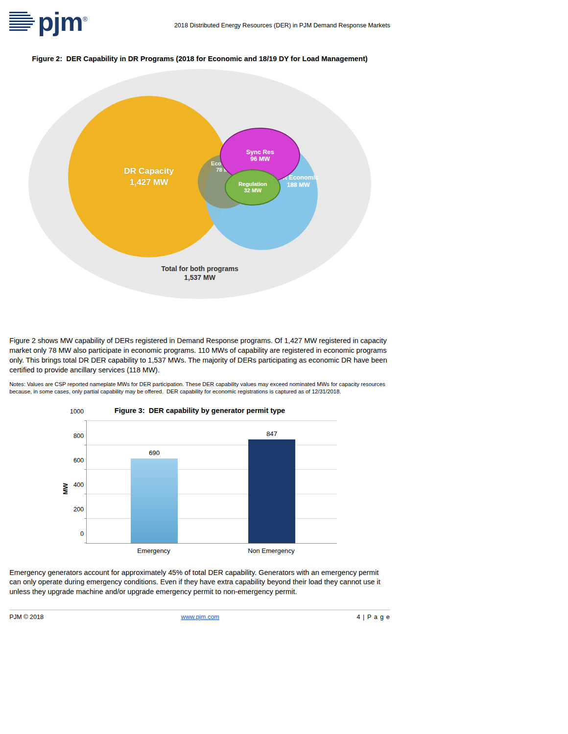pjm®
2018 Distributed Energy Resources (DER) in PJM Demand Response Markets
Figure 2: DER Capability in DR Programs (2018 for Economic and 18/19 DY for Load Management)
DR Capacity
1,427 MW
DR Economic
188 MW
Eco & Cap
78 MW
Sync Res
96 MW
Regulation
32 MW
Total for both programs
1,537 MW
Figure 2 shows MW capability of DERs registered in Demand Response programs. Of 1,427 MW registered in capacity market only 78 MW also participate in economic programs. 110 MWs of capability are registered in economic programs only. This brings total DR DER capability to 1,537 MWs. The majority of DERs participating as economic DR have been certified to provide ancillary services (118 MW).
Notes: Values are CSP reported nameplate MWs for DER participation. These DER capability values may exceed nominated MWs for capacity resources because, in some cases, only partial capability may be offered. DER capability for economic registrations is captured as of 12/31/2018.
Figure 3: DER capability by generator permit type
MW
1000
800
600
400
200
0
690
847
Emergency
Non Emergency
Emergency generators account for approximately 45% of total DER capability. Generators with an emergency permit can only operate during emergency conditions. Even if they have extra capability beyond their load they cannot use it unless they upgrade machine and/or upgrade emergency permit to non-emergency permit.
PJM © 2018
www.pjm.com
4 | P a g e